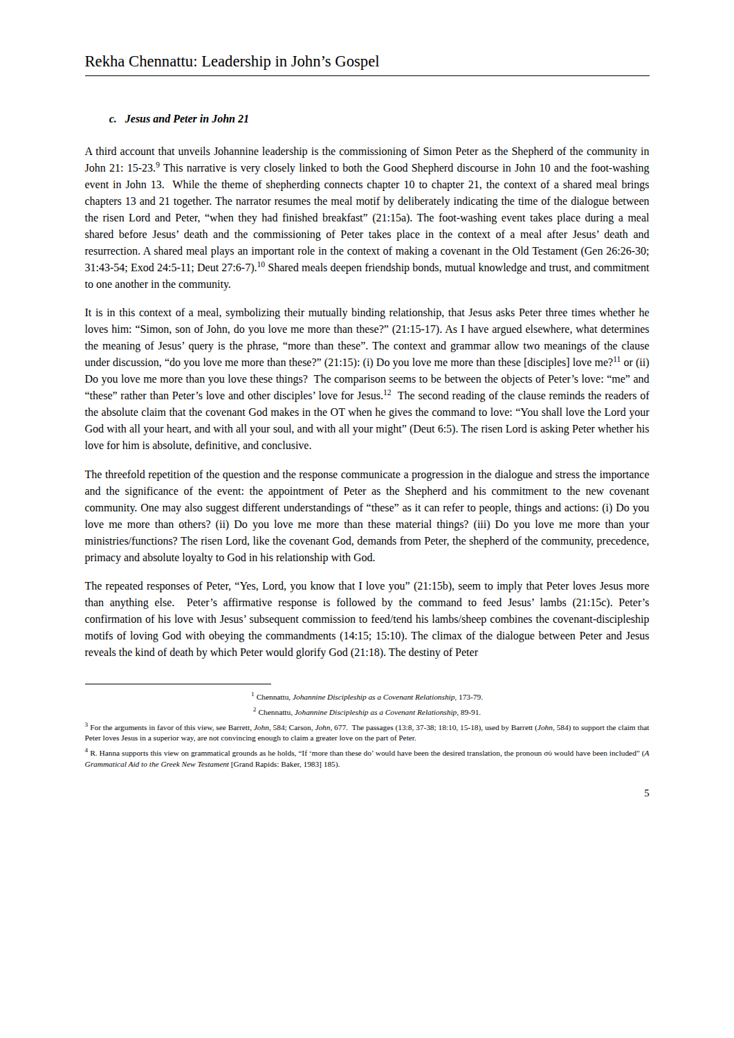Rekha Chennattu: Leadership in John’s Gospel
c. Jesus and Peter in John 21
A third account that unveils Johannine leadership is the commissioning of Simon Peter as the Shepherd of the community in John 21: 15-23.9 This narrative is very closely linked to both the Good Shepherd discourse in John 10 and the foot-washing event in John 13. While the theme of shepherding connects chapter 10 to chapter 21, the context of a shared meal brings chapters 13 and 21 together. The narrator resumes the meal motif by deliberately indicating the time of the dialogue between the risen Lord and Peter, “when they had finished breakfast” (21:15a). The foot-washing event takes place during a meal shared before Jesus’ death and the commissioning of Peter takes place in the context of a meal after Jesus’ death and resurrection. A shared meal plays an important role in the context of making a covenant in the Old Testament (Gen 26:26-30; 31:43-54; Exod 24:5-11; Deut 27:6-7).10 Shared meals deepen friendship bonds, mutual knowledge and trust, and commitment to one another in the community.
It is in this context of a meal, symbolizing their mutually binding relationship, that Jesus asks Peter three times whether he loves him: “Simon, son of John, do you love me more than these?” (21:15-17). As I have argued elsewhere, what determines the meaning of Jesus’ query is the phrase, “more than these”. The context and grammar allow two meanings of the clause under discussion, “do you love me more than these?” (21:15): (i) Do you love me more than these [disciples] love me?11 or (ii) Do you love me more than you love these things? The comparison seems to be between the objects of Peter’s love: “me” and “these” rather than Peter’s love and other disciples’ love for Jesus.12 The second reading of the clause reminds the readers of the absolute claim that the covenant God makes in the OT when he gives the command to love: “You shall love the Lord your God with all your heart, and with all your soul, and with all your might” (Deut 6:5). The risen Lord is asking Peter whether his love for him is absolute, definitive, and conclusive.
The threefold repetition of the question and the response communicate a progression in the dialogue and stress the importance and the significance of the event: the appointment of Peter as the Shepherd and his commitment to the new covenant community. One may also suggest different understandings of “these” as it can refer to people, things and actions: (i) Do you love me more than others? (ii) Do you love me more than these material things? (iii) Do you love me more than your ministries/functions? The risen Lord, like the covenant God, demands from Peter, the shepherd of the community, precedence, primacy and absolute loyalty to God in his relationship with God.
The repeated responses of Peter, “Yes, Lord, you know that I love you” (21:15b), seem to imply that Peter loves Jesus more than anything else. Peter’s affirmative response is followed by the command to feed Jesus’ lambs (21:15c). Peter’s confirmation of his love with Jesus’ subsequent commission to feed/tend his lambs/sheep combines the covenant-discipleship motifs of loving God with obeying the commandments (14:15; 15:10). The climax of the dialogue between Peter and Jesus reveals the kind of death by which Peter would glorify God (21:18). The destiny of Peter
Chennattu, Johannine Discipleship as a Covenant Relationship, 173-79.
Chennattu, Johannine Discipleship as a Covenant Relationship, 89-91.
For the arguments in favor of this view, see Barrett, John, 584; Carson, John, 677. The passages (13:8, 37-38; 18:10, 15-18), used by Barrett (John, 584) to support the claim that Peter loves Jesus in a superior way, are not convincing enough to claim a greater love on the part of Peter.
R. Hanna supports this view on grammatical grounds as he holds, “If ‘more than these do’ would have been the desired translation, the pronoun σύ would have been included” (A Grammatical Aid to the Greek New Testament [Grand Rapids: Baker, 1983] 185).
5